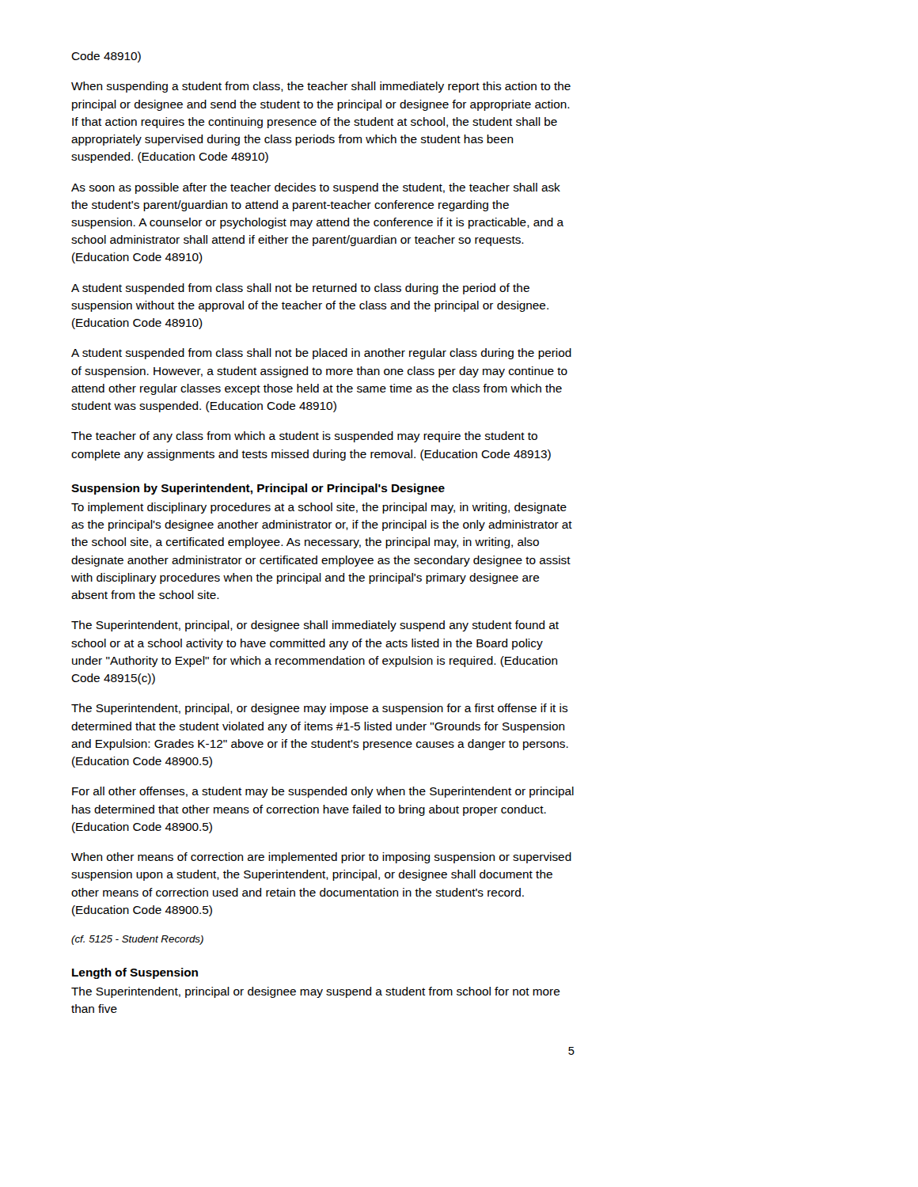Code 48910)
When suspending a student from class, the teacher shall immediately report this action to the principal or designee and send the student to the principal or designee for appropriate action. If that action requires the continuing presence of the student at school, the student shall be appropriately supervised during the class periods from which the student has been suspended. (Education Code 48910)
As soon as possible after the teacher decides to suspend the student, the teacher shall ask the student's parent/guardian to attend a parent-teacher conference regarding the suspension. A counselor or psychologist may attend the conference if it is practicable, and a school administrator shall attend if either the parent/guardian or teacher so requests. (Education Code 48910)
A student suspended from class shall not be returned to class during the period of the suspension without the approval of the teacher of the class and the principal or designee. (Education Code 48910)
A student suspended from class shall not be placed in another regular class during the period of suspension. However, a student assigned to more than one class per day may continue to attend other regular classes except those held at the same time as the class from which the student was suspended. (Education Code 48910)
The teacher of any class from which a student is suspended may require the student to complete any assignments and tests missed during the removal. (Education Code 48913)
Suspension by Superintendent, Principal or Principal's Designee
To implement disciplinary procedures at a school site, the principal may, in writing, designate as the principal's designee another administrator or, if the principal is the only administrator at the school site, a certificated employee. As necessary, the principal may, in writing, also designate another administrator or certificated employee as the secondary designee to assist with disciplinary procedures when the principal and the principal's primary designee are absent from the school site.
The Superintendent, principal, or designee shall immediately suspend any student found at school or at a school activity to have committed any of the acts listed in the Board policy under "Authority to Expel" for which a recommendation of expulsion is required. (Education Code 48915(c))
The Superintendent, principal, or designee may impose a suspension for a first offense if it is determined that the student violated any of items #1-5 listed under "Grounds for Suspension and Expulsion: Grades K-12" above or if the student's presence causes a danger to persons. (Education Code 48900.5)
For all other offenses, a student may be suspended only when the Superintendent or principal has determined that other means of correction have failed to bring about proper conduct. (Education Code 48900.5)
When other means of correction are implemented prior to imposing suspension or supervised suspension upon a student, the Superintendent, principal, or designee shall document the other means of correction used and retain the documentation in the student's record. (Education Code 48900.5)
(cf. 5125 - Student Records)
Length of Suspension
The Superintendent, principal or designee may suspend a student from school for not more than five
5